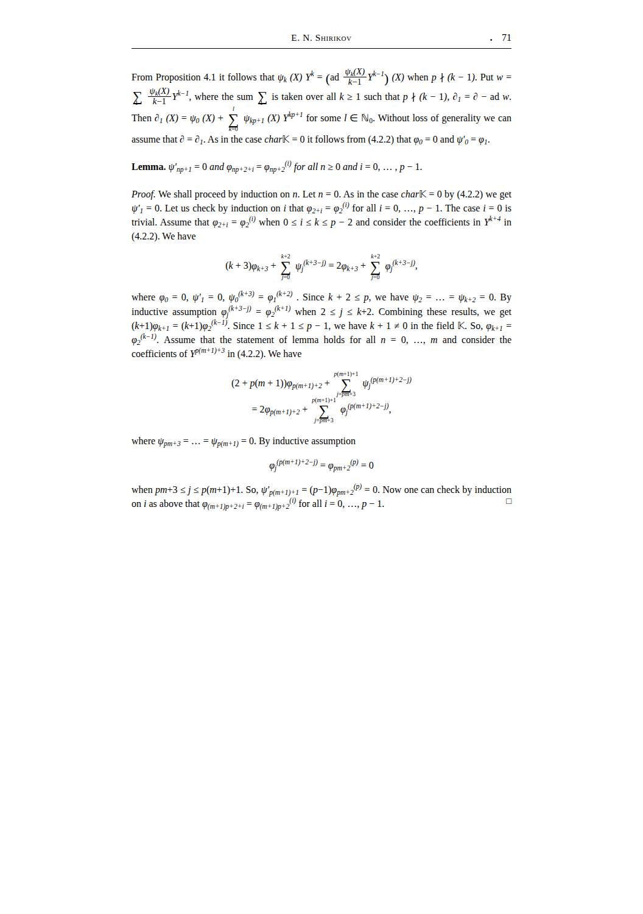E. N. Shirikov • 71
From Proposition 4.1 it follows that ψk (X) Yk = (ad ψk(X) k−1 Yk−1) (X) when p ∤ (k − 1). Put w = ∑1 ψk(X) k−1 Yk−1, where the sum ∑1 is taken over all k ≥ 1 such that p ∤ (k − 1), ∂1 = ∂ − ad w. Then ∂1 (X) = ψ0 (X) + l∑k=0 ψkp+1 (X) Ykp+1 for some l ∈ ℕ0. Without loss of generality we can assume that ∂ = ∂1. As in the case char 𝕂 = 0 it follows from (4.2.2) that φ0 = 0 and ψ′0 = φ1.
Lemma. ψ′np+1 = 0 and φnp+2+i = φnp+2(i) for all n ≥ 0 and i = 0, … , p − 1.
Proof. We shall proceed by induction on n. Let n = 0. As in the case char 𝕂 = 0 by (4.2.2) we get ψ′1 = 0. Let us check by induction on i that φ2+i = φ2(i) for all i = 0, …, p − 1. The case i = 0 is trivial. Assume that φ2+i = φ2(i) when 0 ≤ i ≤ k ≤ p − 2 and consider the coefficients in Yk+4 in (4.2.2). We have
(k + 3)φk+3 + k+2∑j=0 ψj(k+3−j) = 2φk+3 + k+2∑j=0 φj(k+3−j),
where φ0 = 0, ψ′1 = 0, ψ0(k+3) = φ1(k+2) . Since k + 2 ≤ p, we have ψ2 = … = ψk+2 = 0. By inductive assumption φj(k+3−j) = φ2(k+1) when 2 ≤ j ≤ k+2. Combining these results, we get (k+1)φk+1 = (k+1)φ2(k−1). Since 1 ≤ k + 1 ≤ p − 1, we have k + 1 ≠ 0 in the field 𝕂. So, φk+1 = φ2(k−1). Assume that the statement of lemma holds for all n = 0, …, m and consider the coefficients of Yp(m+1)+3 in (4.2.2). We have
(2 + p(m + 1))φp(m+1)+2 + p(m+1)+1∑j=pm+3 ψj(p(m+1)+2−j)
= 2φp(m+1)+2 + p(m+1)+1∑j=pm+3 φj(p(m+1)+2−j),
where ψpm+3 = … = ψp(m+1) = 0. By inductive assumption
φj(p(m+1)+2−j) = φpm+2(p) = 0
when pm+3 ≤ j ≤ p(m+1)+1. So, ψ′p(m+1)+1 = (p−1)φpm+2(p) = 0. Now one can check by induction on i as above that φ(m+1)p+2+i = φ(m+1)p+2(i) for all i = 0, …, p − 1.□